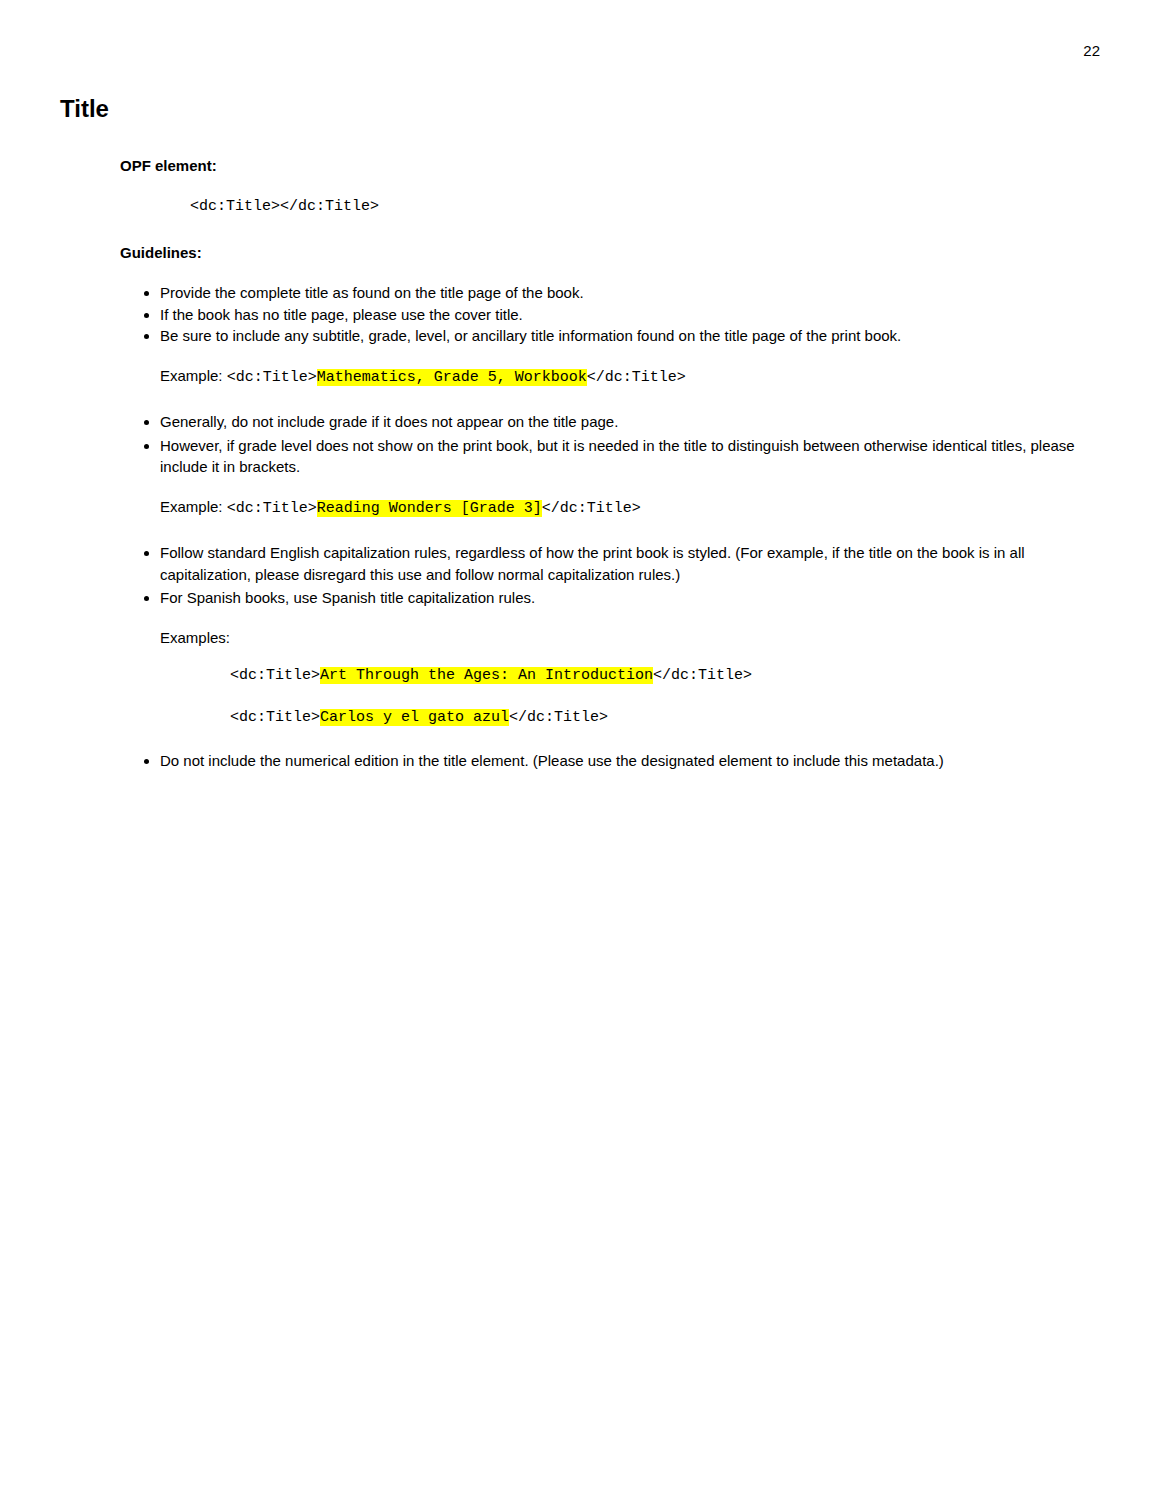22
Title
OPF element:
<dc:Title></dc:Title>
Guidelines:
Provide the complete title as found on the title page of the book.
If the book has no title page, please use the cover title.
Be sure to include any subtitle, grade, level, or ancillary title information found on the title page of the print book.
Example: <dc:Title>Mathematics, Grade 5, Workbook</dc:Title>
Generally, do not include grade if it does not appear on the title page.
However, if grade level does not show on the print book, but it is needed in the title to distinguish between otherwise identical titles, please include it in brackets.
Example: <dc:Title>Reading Wonders [Grade 3]</dc:Title>
Follow standard English capitalization rules, regardless of how the print book is styled. (For example, if the title on the book is in all capitalization, please disregard this use and follow normal capitalization rules.)
For Spanish books, use Spanish title capitalization rules.
Examples:
<dc:Title>Art Through the Ages: An Introduction</dc:Title>
<dc:Title>Carlos y el gato azul</dc:Title>
Do not include the numerical edition in the title element. (Please use the designated element to include this metadata.)